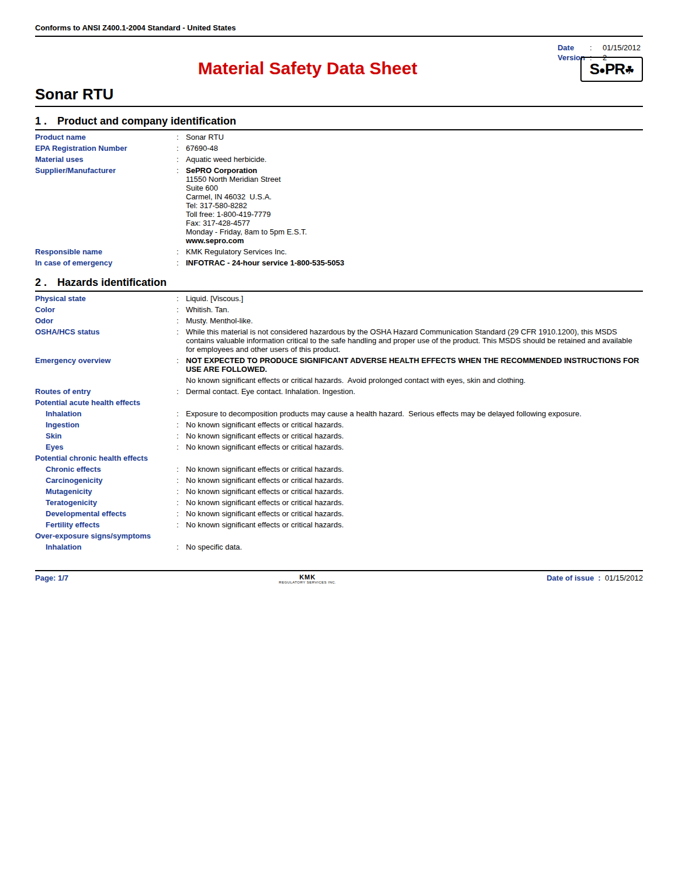Conforms to ANSI Z400.1-2004 Standard - United States
| Date | : | 01/15/2012 |
| Version | : | 2 |
Material Safety Data Sheet
S●PR☘
Sonar RTU
1 . Product and company identification
| Product name | : | Sonar RTU |
| EPA Registration Number | : | 67690-48 |
| Material uses | : | Aquatic weed herbicide. |
| Supplier/Manufacturer | : | SePRO Corporation 11550 North Meridian Street Suite 600 Carmel, IN 46032 U.S.A. Tel: 317-580-8282 Toll free: 1-800-419-7779 Fax: 317-428-4577 Monday - Friday, 8am to 5pm E.S.T. www.sepro.com |
| Responsible name | : | KMK Regulatory Services Inc. |
| In case of emergency | : | INFOTRAC - 24-hour service 1-800-535-5053 |
2 . Hazards identification
| Physical state | : | Liquid. [Viscous.] |
| Color | : | Whitish. Tan. |
| Odor | : | Musty. Menthol-like. |
| OSHA/HCS status | : | While this material is not considered hazardous by the OSHA Hazard Communication Standard (29 CFR 1910.1200), this MSDS contains valuable information critical to the safe handling and proper use of the product. This MSDS should be retained and available for employees and other users of this product. |
| Emergency overview | : | NOT EXPECTED TO PRODUCE SIGNIFICANT ADVERSE HEALTH EFFECTS WHEN THE RECOMMENDED INSTRUCTIONS FOR USE ARE FOLLOWED. |
| | | No known significant effects or critical hazards. Avoid prolonged contact with eyes, skin and clothing. |
| Routes of entry | : | Dermal contact. Eye contact. Inhalation. Ingestion. |
| Potential acute health effects |
| Inhalation | : | Exposure to decomposition products may cause a health hazard. Serious effects may be delayed following exposure. |
| Ingestion | : | No known significant effects or critical hazards. |
| Skin | : | No known significant effects or critical hazards. |
| Eyes | : | No known significant effects or critical hazards. |
| Potential chronic health effects |
| Chronic effects | : | No known significant effects or critical hazards. |
| Carcinogenicity | : | No known significant effects or critical hazards. |
| Mutagenicity | : | No known significant effects or critical hazards. |
| Teratogenicity | : | No known significant effects or critical hazards. |
| Developmental effects | : | No known significant effects or critical hazards. |
| Fertility effects | : | No known significant effects or critical hazards. |
| Over-exposure signs/symptoms |
| Inhalation | : | No specific data. |
Page: 1/7
KMK
REGULATORY SERVICES INC.
Date of issue : 01/15/2012